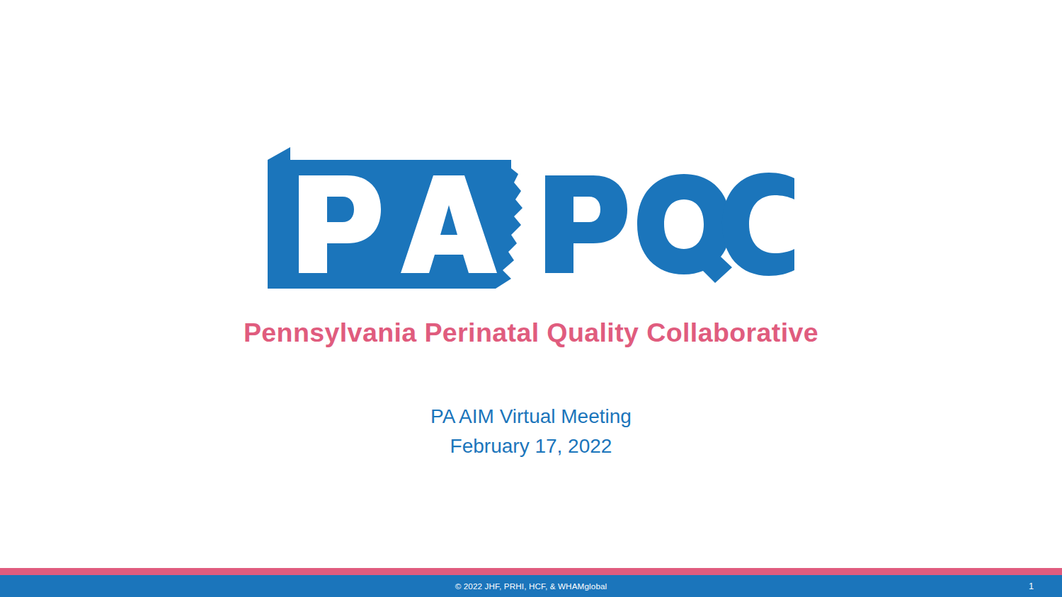Pennsylvania Perinatal Quality Collaborative
PA AIM Virtual Meeting
February 17, 2022
© 2022 JHF, PRHI, HCF, & WHAMglobal 1